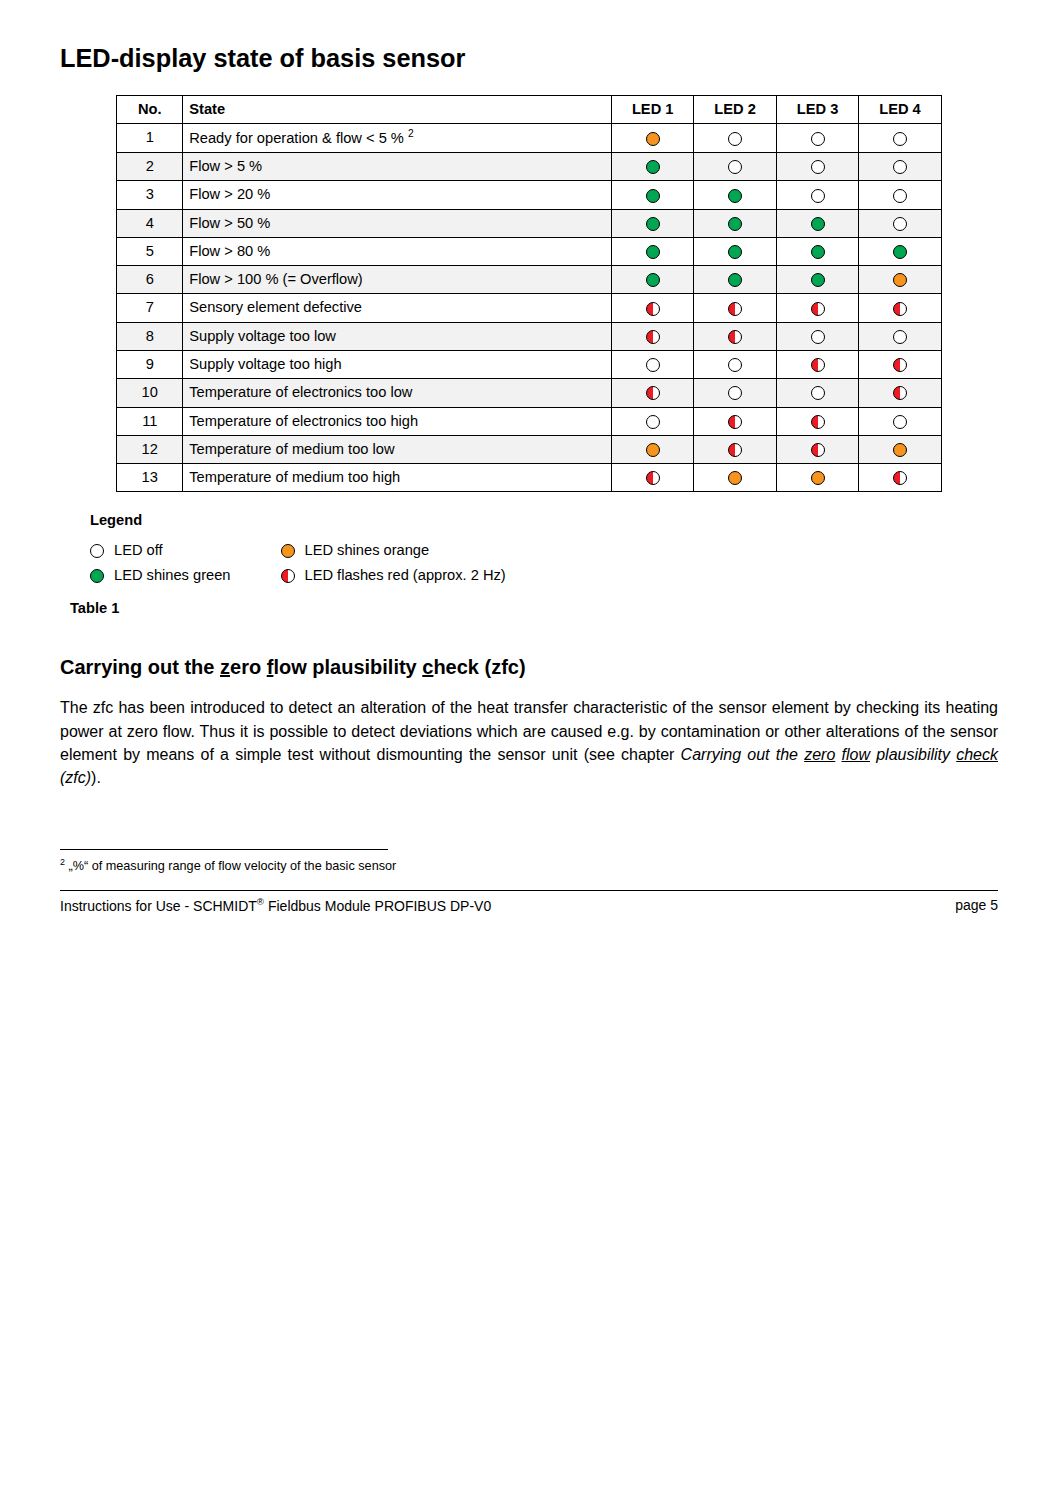LED-display state of basis sensor
| No. | State | LED 1 | LED 2 | LED 3 | LED 4 |
| --- | --- | --- | --- | --- | --- |
| 1 | Ready for operation & flow < 5 % 2 | | | | |
| 2 | Flow > 5 % | | | | |
| 3 | Flow > 20 % | | | | |
| 4 | Flow > 50 % | | | | |
| 5 | Flow > 80 % | | | | |
| 6 | Flow > 100 % (= Overflow) | | | | |
| 7 | Sensory element defective | | | | |
| 8 | Supply voltage too low | | | | |
| 9 | Supply voltage too high | | | | |
| 10 | Temperature of electronics too low | | | | |
| 11 | Temperature of electronics too high | | | | |
| 12 | Temperature of medium too low | | | | |
| 13 | Temperature of medium too high | | | | |
Legend
| | LED off | | LED shines orange |
| | LED shines green | | LED flashes red (approx. 2 Hz) |
Table 1
Carrying out the zero flow plausibility check (zfc)
The zfc has been introduced to detect an alteration of the heat transfer characteristic of the sensor element by checking its heating power at zero flow. Thus it is possible to detect deviations which are caused e.g. by contamination or other alterations of the sensor element by means of a simple test without dismounting the sensor unit (see chapter Carrying out the zero flow plausibility check (zfc)).
2 „%“ of measuring range of flow velocity of the basic sensor
Instructions for Use - SCHMIDT® Fieldbus Module PROFIBUS DP-V0 page 5